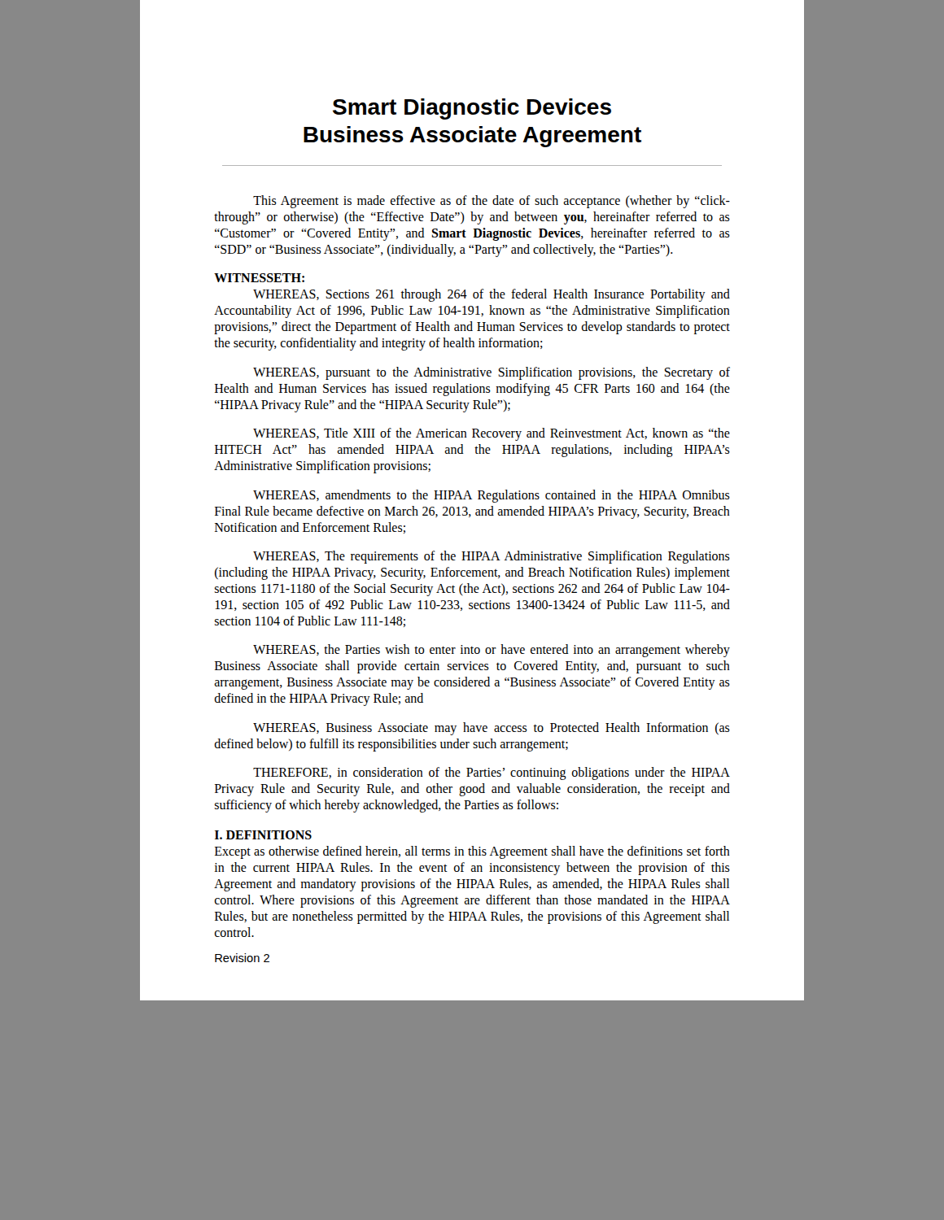Smart Diagnostic Devices Business Associate Agreement
This Agreement is made effective as of the date of such acceptance (whether by “click-through” or otherwise) (the “Effective Date”) by and between you, hereinafter referred to as “Customer” or “Covered Entity”, and Smart Diagnostic Devices, hereinafter referred to as “SDD” or “Business Associate”, (individually, a “Party” and collectively, the “Parties”).
WITNESSETH:
WHEREAS, Sections 261 through 264 of the federal Health Insurance Portability and Accountability Act of 1996, Public Law 104-191, known as “the Administrative Simplification provisions,” direct the Department of Health and Human Services to develop standards to protect the security, confidentiality and integrity of health information;
WHEREAS, pursuant to the Administrative Simplification provisions, the Secretary of Health and Human Services has issued regulations modifying 45 CFR Parts 160 and 164 (the “HIPAA Privacy Rule” and the “HIPAA Security Rule”);
WHEREAS, Title XIII of the American Recovery and Reinvestment Act, known as “the HITECH Act” has amended HIPAA and the HIPAA regulations, including HIPAA’s Administrative Simplification provisions;
WHEREAS, amendments to the HIPAA Regulations contained in the HIPAA Omnibus Final Rule became defective on March 26, 2013, and amended HIPAA’s Privacy, Security, Breach Notification and Enforcement Rules;
WHEREAS, The requirements of the HIPAA Administrative Simplification Regulations (including the HIPAA Privacy, Security, Enforcement, and Breach Notification Rules) implement sections 1171-1180 of the Social Security Act (the Act), sections 262 and 264 of Public Law 104-191, section 105 of 492 Public Law 110-233, sections 13400-13424 of Public Law 111-5, and section 1104 of Public Law 111-148;
WHEREAS, the Parties wish to enter into or have entered into an arrangement whereby Business Associate shall provide certain services to Covered Entity, and, pursuant to such arrangement, Business Associate may be considered a “Business Associate” of Covered Entity as defined in the HIPAA Privacy Rule; and
WHEREAS, Business Associate may have access to Protected Health Information (as defined below) to fulfill its responsibilities under such arrangement;
THEREFORE, in consideration of the Parties’ continuing obligations under the HIPAA Privacy Rule and Security Rule, and other good and valuable consideration, the receipt and sufficiency of which hereby acknowledged, the Parties as follows:
I. DEFINITIONS
Except as otherwise defined herein, all terms in this Agreement shall have the definitions set forth in the current HIPAA Rules. In the event of an inconsistency between the provision of this Agreement and mandatory provisions of the HIPAA Rules, as amended, the HIPAA Rules shall control. Where provisions of this Agreement are different than those mandated in the HIPAA Rules, but are nonetheless permitted by the HIPAA Rules, the provisions of this Agreement shall control.
Revision 2